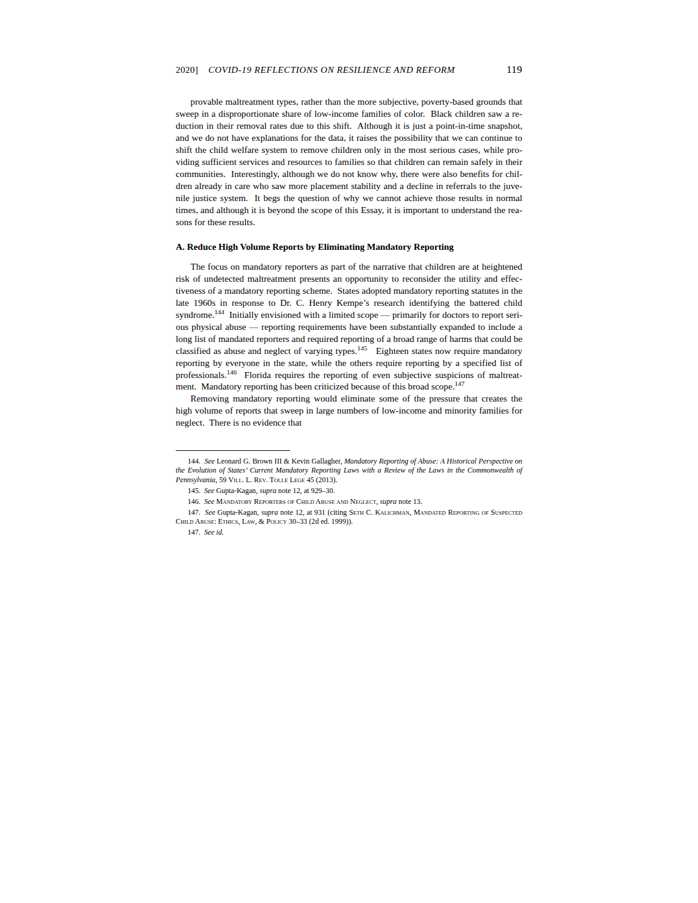2020] COVID-19 Reflections on Resilience and Reform 119
provable maltreatment types, rather than the more subjective, poverty-based grounds that sweep in a disproportionate share of low-income families of color. Black children saw a reduction in their removal rates due to this shift. Although it is just a point-in-time snapshot, and we do not have explanations for the data, it raises the possibility that we can continue to shift the child welfare system to remove children only in the most serious cases, while providing sufficient services and resources to families so that children can remain safely in their communities. Interestingly, although we do not know why, there were also benefits for children already in care who saw more placement stability and a decline in referrals to the juvenile justice system. It begs the question of why we cannot achieve those results in normal times, and although it is beyond the scope of this Essay, it is important to understand the reasons for these results.
A. Reduce High Volume Reports by Eliminating Mandatory Reporting
The focus on mandatory reporters as part of the narrative that children are at heightened risk of undetected maltreatment presents an opportunity to reconsider the utility and effectiveness of a mandatory reporting scheme. States adopted mandatory reporting statutes in the late 1960s in response to Dr. C. Henry Kempe’s research identifying the battered child syndrome.144 Initially envisioned with a limited scope — primarily for doctors to report serious physical abuse — reporting requirements have been substantially expanded to include a long list of mandated reporters and required reporting of a broad range of harms that could be classified as abuse and neglect of varying types.145 Eighteen states now require mandatory reporting by everyone in the state, while the others require reporting by a specified list of professionals.146 Florida requires the reporting of even subjective suspicions of maltreatment. Mandatory reporting has been criticized because of this broad scope.147
Removing mandatory reporting would eliminate some of the pressure that creates the high volume of reports that sweep in large numbers of low-income and minority families for neglect. There is no evidence that
144. See Leonard G. Brown III & Kevin Gallagher, Mandatory Reporting of Abuse: A Historical Perspective on the Evolution of States’ Current Mandatory Reporting Laws with a Review of the Laws in the Commonwealth of Pennsylvania, 59 Vill. L. Rev. Tolle Lege 45 (2013).
145. See Gupta-Kagan, supra note 12, at 929–30.
146. See Mandatory Reporters of Child Abuse and Neglect, supra note 13.
147. See Gupta-Kagan, supra note 12, at 931 (citing Seth C. Kalichman, Mandated Reporting of Suspected Child Abuse: Ethics, Law, & Policy 30–33 (2d ed. 1999)).
147. See id.